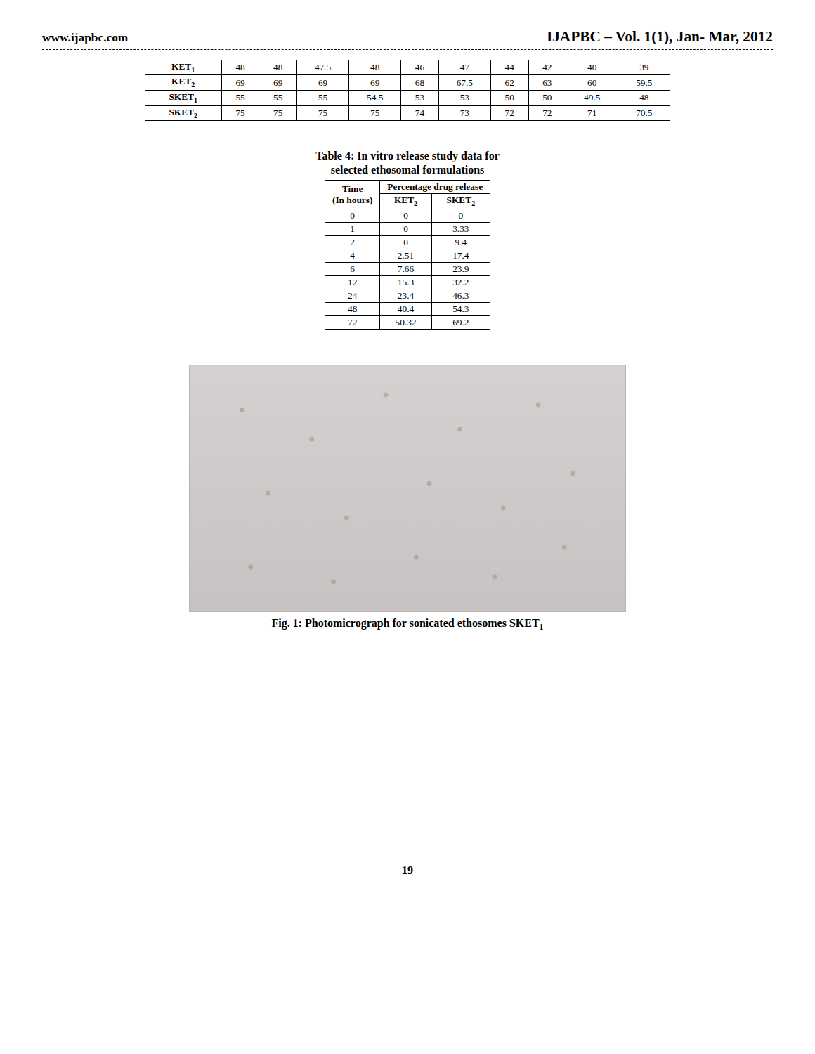www.ijapbc.com IJAPBC – Vol. 1(1), Jan- Mar, 2012
| KET 1 | 48 | 48 | 47.5 | 48 | 46 | 47 | 44 | 42 | 40 | 39 |
| KET 2 | 69 | 69 | 69 | 69 | 68 | 67.5 | 62 | 63 | 60 | 59.5 |
| SKET 1 | 55 | 55 | 55 | 54.5 | 53 | 53 | 50 | 50 | 49.5 | 48 |
| SKET 2 | 75 | 75 | 75 | 75 | 74 | 73 | 72 | 72 | 71 | 70.5 |
Table 4: In vitro release study data for
selected ethosomal formulations
| Time (In hours) | Percentage drug release |
| --- | --- |
| KET 2 | SKET 2 |
| 0 | 0 | 0 |
| 1 | 0 | 3.33 |
| 2 | 0 | 9.4 |
| 4 | 2.51 | 17.4 |
| 6 | 7.66 | 23.9 |
| 12 | 15.3 | 32.2 |
| 24 | 23.4 | 46.3 |
| 48 | 40.4 | 54.3 |
| 72 | 50.32 | 69.2 |
Fig. 1: Photomicrograph for sonicated ethosomes SKET1
19